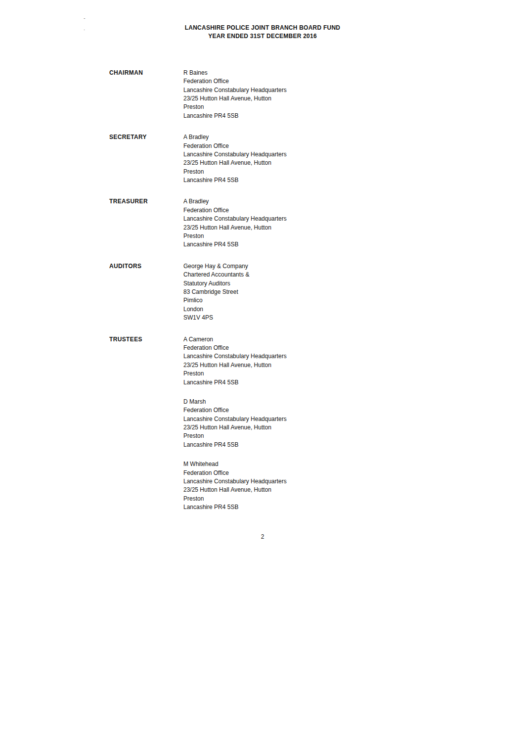-
.
LANCASHIRE POLICE JOINT BRANCH BOARD FUND
YEAR ENDED 31ST DECEMBER 2016
| CHAIRMAN | R Baines Federation Office Lancashire Constabulary Headquarters 23/25 Hutton Hall Avenue, Hutton Preston Lancashire PR4 5SB |
| SECRETARY | A Bradley Federation Office Lancashire Constabulary Headquarters 23/25 Hutton Hall Avenue, Hutton Preston Lancashire PR4 5SB |
| TREASURER | A Bradley Federation Office Lancashire Constabulary Headquarters 23/25 Hutton Hall Avenue, Hutton Preston Lancashire PR4 5SB |
| AUDITORS | George Hay & Company Chartered Accountants & Statutory Auditors 83 Cambridge Street Pimlico London SW1V 4PS |
| TRUSTEES | A Cameron Federation Office Lancashire Constabulary Headquarters 23/25 Hutton Hall Avenue, Hutton Preston Lancashire PR4 5SB D Marsh Federation Office Lancashire Constabulary Headquarters 23/25 Hutton Hall Avenue, Hutton Preston Lancashire PR4 5SB M Whitehead Federation Office Lancashire Constabulary Headquarters 23/25 Hutton Hall Avenue, Hutton Preston Lancashire PR4 5SB |
2